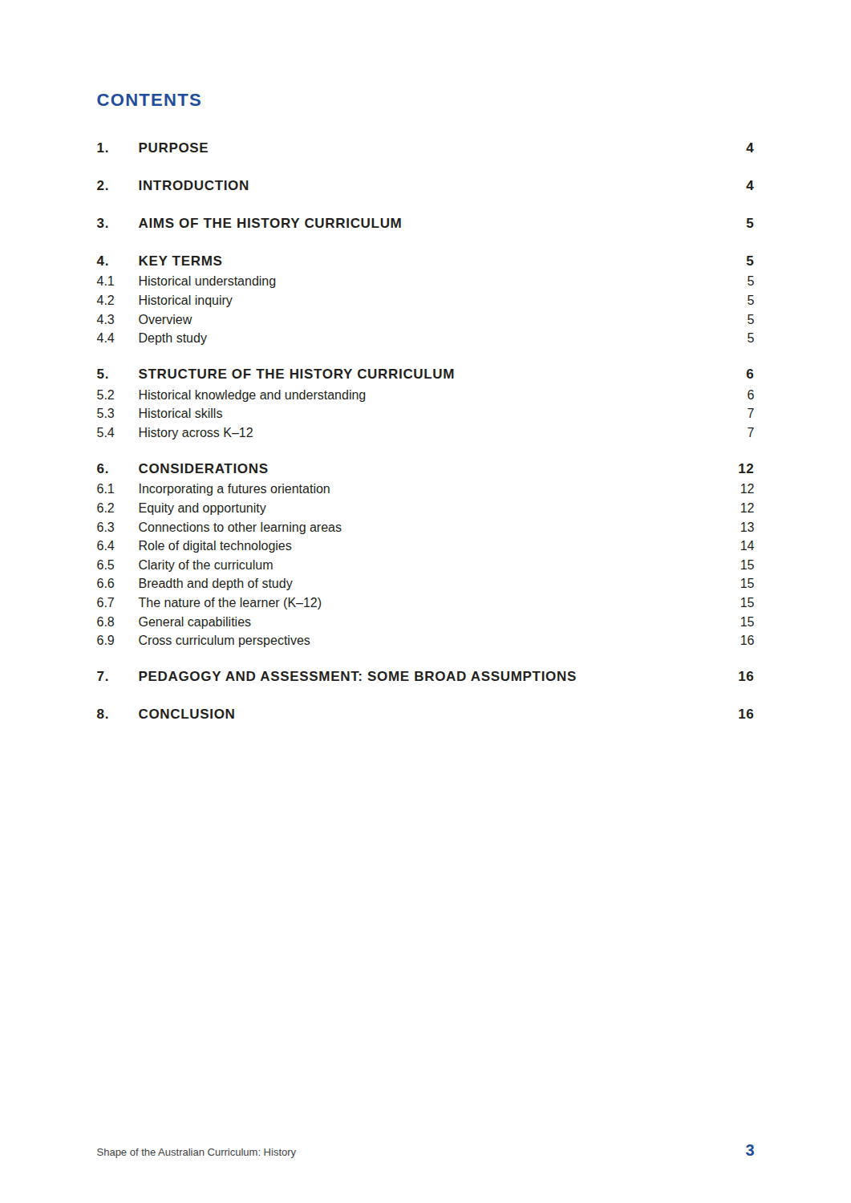Contents
| 1. | Purpose | 4 |
| 2. | Introduction | 4 |
| 3. | Aims of the History Curriculum | 5 |
| 4. | Key Terms | 5 |
| 4.1 | Historical understanding | 5 |
| 4.2 | Historical inquiry | 5 |
| 4.3 | Overview | 5 |
| 4.4 | Depth study | 5 |
| 5. | Structure of the History Curriculum | 6 |
| 5.2 | Historical knowledge and understanding | 6 |
| 5.3 | Historical skills | 7 |
| 5.4 | History across K–12 | 7 |
| 6. | Considerations | 12 |
| 6.1 | Incorporating a futures orientation | 12 |
| 6.2 | Equity and opportunity | 12 |
| 6.3 | Connections to other learning areas | 13 |
| 6.4 | Role of digital technologies | 14 |
| 6.5 | Clarity of the curriculum | 15 |
| 6.6 | Breadth and depth of study | 15 |
| 6.7 | The nature of the learner (K–12) | 15 |
| 6.8 | General capabilities | 15 |
| 6.9 | Cross curriculum perspectives | 16 |
| 7. | Pedagogy and Assessment: Some Broad Assumptions | 16 |
| 8. | Conclusion | 16 |
Shape of the Australian Curriculum: History
3